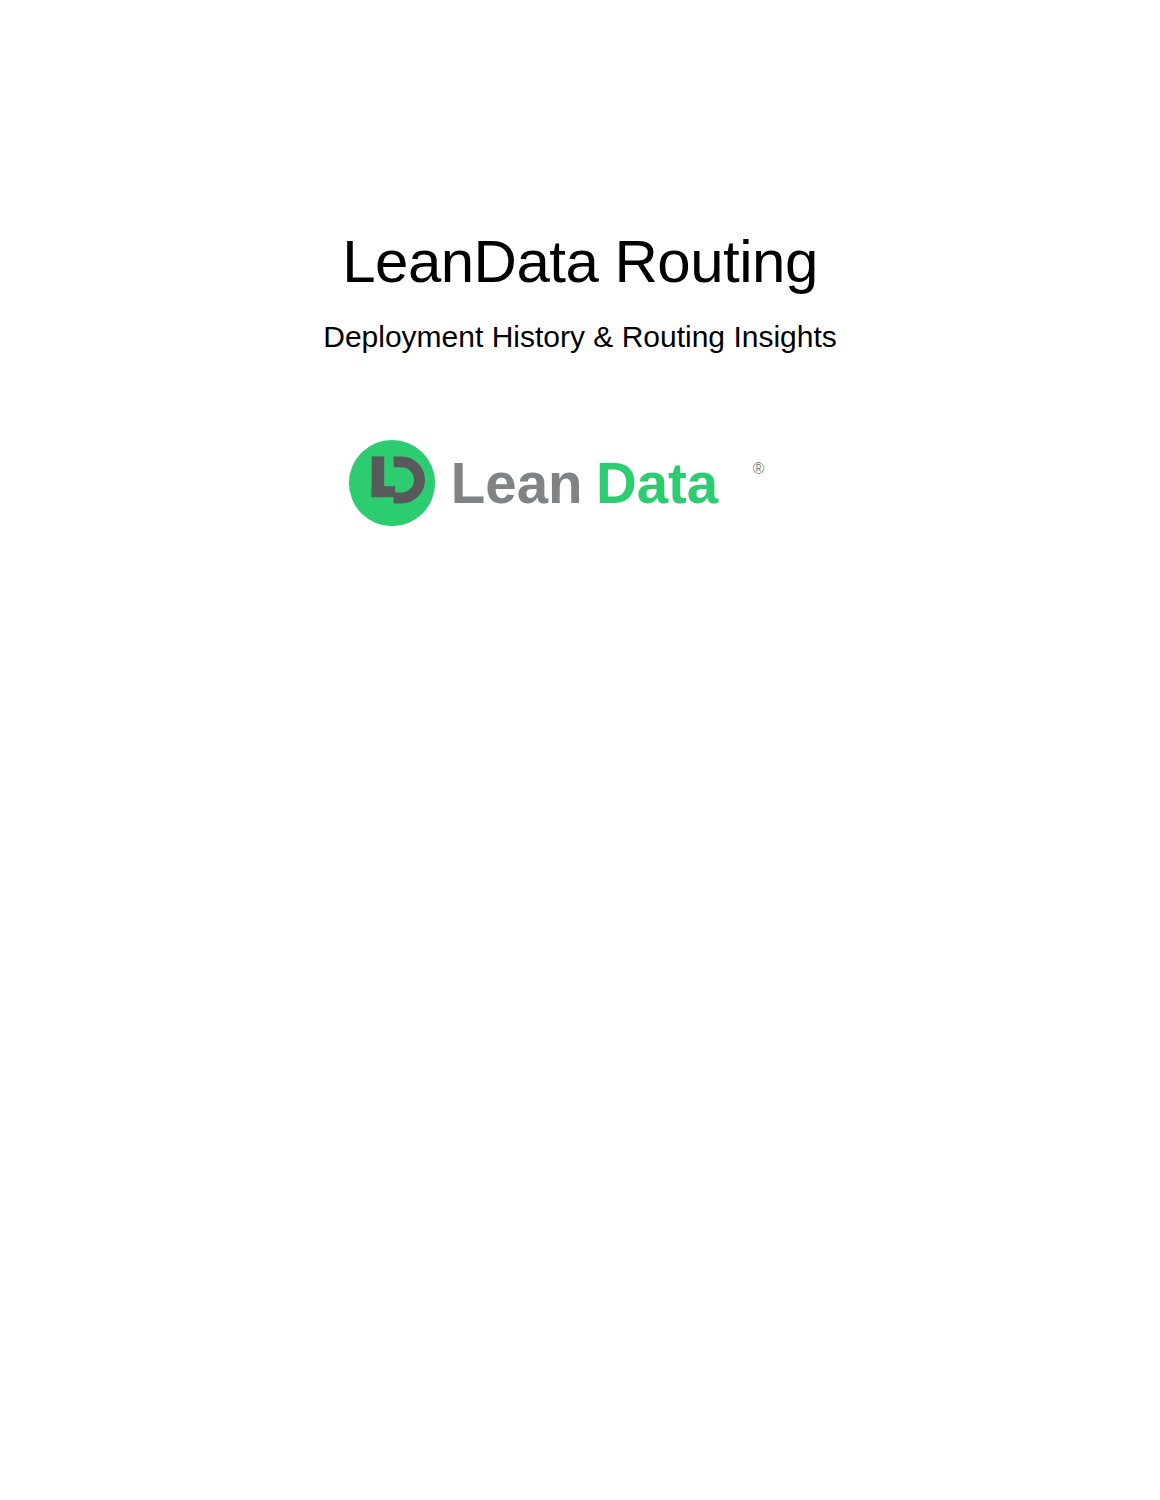LeanData Routing
Deployment History & Routing Insights
LeanData Lean Data ®